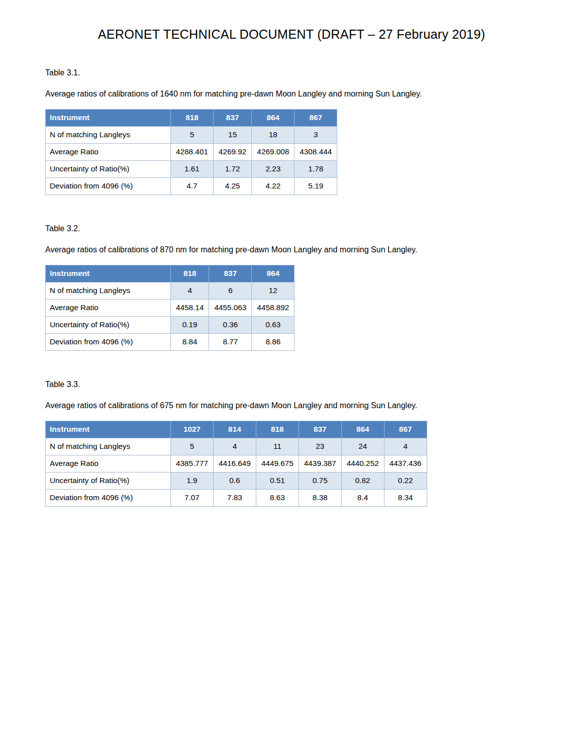AERONET TECHNICAL DOCUMENT (DRAFT – 27 February 2019)
Table 3.1.
Average ratios of calibrations of 1640 nm for matching pre-dawn Moon Langley and morning Sun Langley.
| Instrument | 818 | 837 | 864 | 867 |
| --- | --- | --- | --- | --- |
| N of matching Langleys | 5 | 15 | 18 | 3 |
| Average Ratio | 4288.401 | 4269.92 | 4269.008 | 4308.444 |
| Uncertainty of Ratio(%) | 1.61 | 1.72 | 2.23 | 1.78 |
| Deviation from 4096 (%) | 4.7 | 4.25 | 4.22 | 5.19 |
Table 3.2.
Average ratios of calibrations of 870 nm for matching pre-dawn Moon Langley and morning Sun Langley.
| Instrument | 818 | 837 | 864 |
| --- | --- | --- | --- |
| N of matching Langleys | 4 | 6 | 12 |
| Average Ratio | 4458.14 | 4455.063 | 4458.892 |
| Uncertainty of Ratio(%) | 0.19 | 0.36 | 0.63 |
| Deviation from 4096 (%) | 8.84 | 8.77 | 8.86 |
Table 3.3.
Average ratios of calibrations of 675 nm for matching pre-dawn Moon Langley and morning Sun Langley.
| Instrument | 1027 | 814 | 818 | 837 | 864 | 867 |
| --- | --- | --- | --- | --- | --- | --- |
| N of matching Langleys | 5 | 4 | 11 | 23 | 24 | 4 |
| Average Ratio | 4385.777 | 4416.649 | 4449.675 | 4439.387 | 4440.252 | 4437.436 |
| Uncertainty of Ratio(%) | 1.9 | 0.6 | 0.51 | 0.75 | 0.82 | 0.22 |
| Deviation from 4096 (%) | 7.07 | 7.83 | 8.63 | 8.38 | 8.4 | 8.34 |